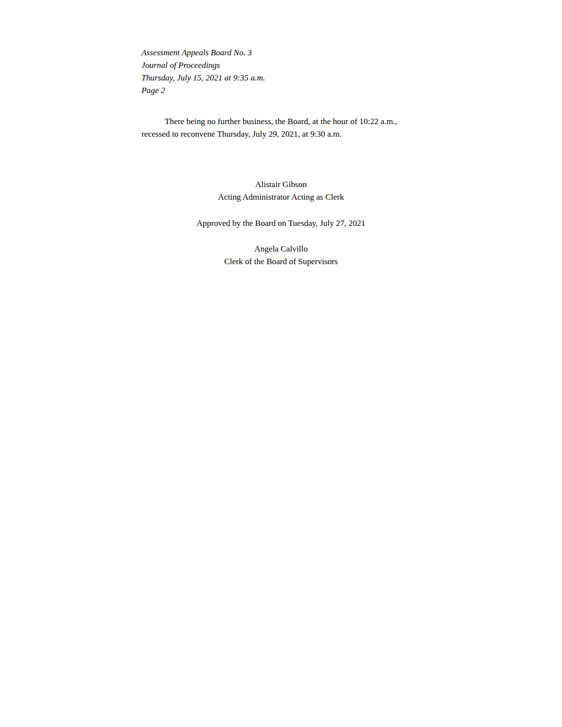Assessment Appeals Board No. 3
Journal of Proceedings
Thursday, July 15, 2021 at 9:35 a.m.
Page 2
There being no further business, the Board, at the hour of 10:22 a.m., recessed to reconvene Thursday, July 29, 2021, at 9:30 a.m.
Alistair Gibson
Acting Administrator Acting as Clerk
Approved by the Board on Tuesday, July 27, 2021
Angela Calvillo
Clerk of the Board of Supervisors